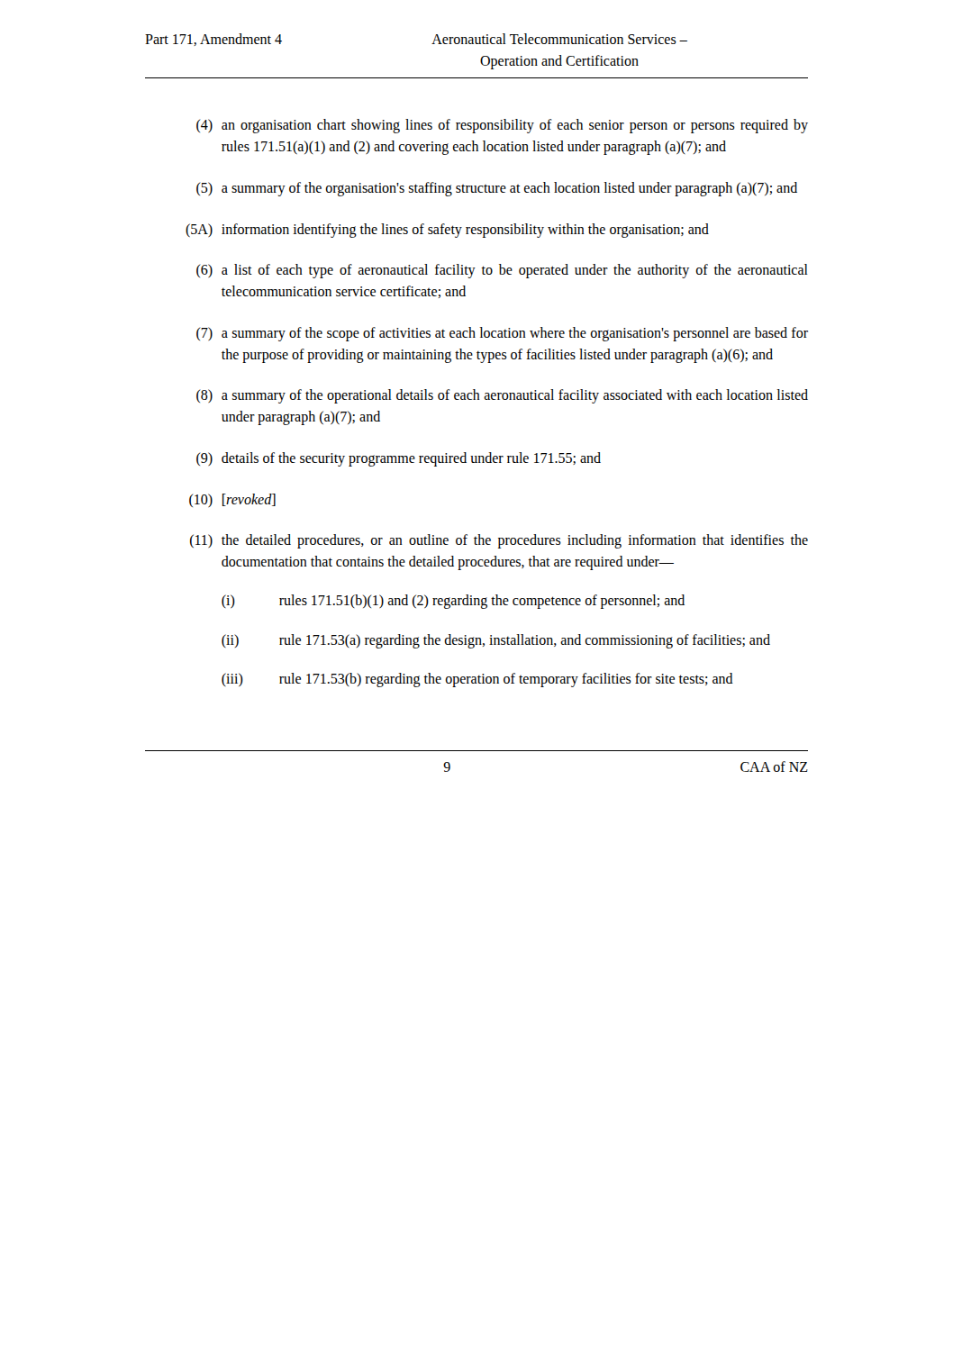Part 171, Amendment 4
Aeronautical Telecommunication Services –
Operation and Certification
(4) an organisation chart showing lines of responsibility of each senior person or persons required by rules 171.51(a)(1) and (2) and covering each location listed under paragraph (a)(7); and
(5) a summary of the organisation's staffing structure at each location listed under paragraph (a)(7); and
(5A) information identifying the lines of safety responsibility within the organisation; and
(6) a list of each type of aeronautical facility to be operated under the authority of the aeronautical telecommunication service certificate; and
(7) a summary of the scope of activities at each location where the organisation's personnel are based for the purpose of providing or maintaining the types of facilities listed under paragraph (a)(6); and
(8) a summary of the operational details of each aeronautical facility associated with each location listed under paragraph (a)(7); and
(9) details of the security programme required under rule 171.55; and
(10) [revoked]
(11) the detailed procedures, or an outline of the procedures including information that identifies the documentation that contains the detailed procedures, that are required under—
(i) rules 171.51(b)(1) and (2) regarding the competence of personnel; and
(ii) rule 171.53(a) regarding the design, installation, and commissioning of facilities; and
(iii) rule 171.53(b) regarding the operation of temporary facilities for site tests; and
9
CAA of NZ